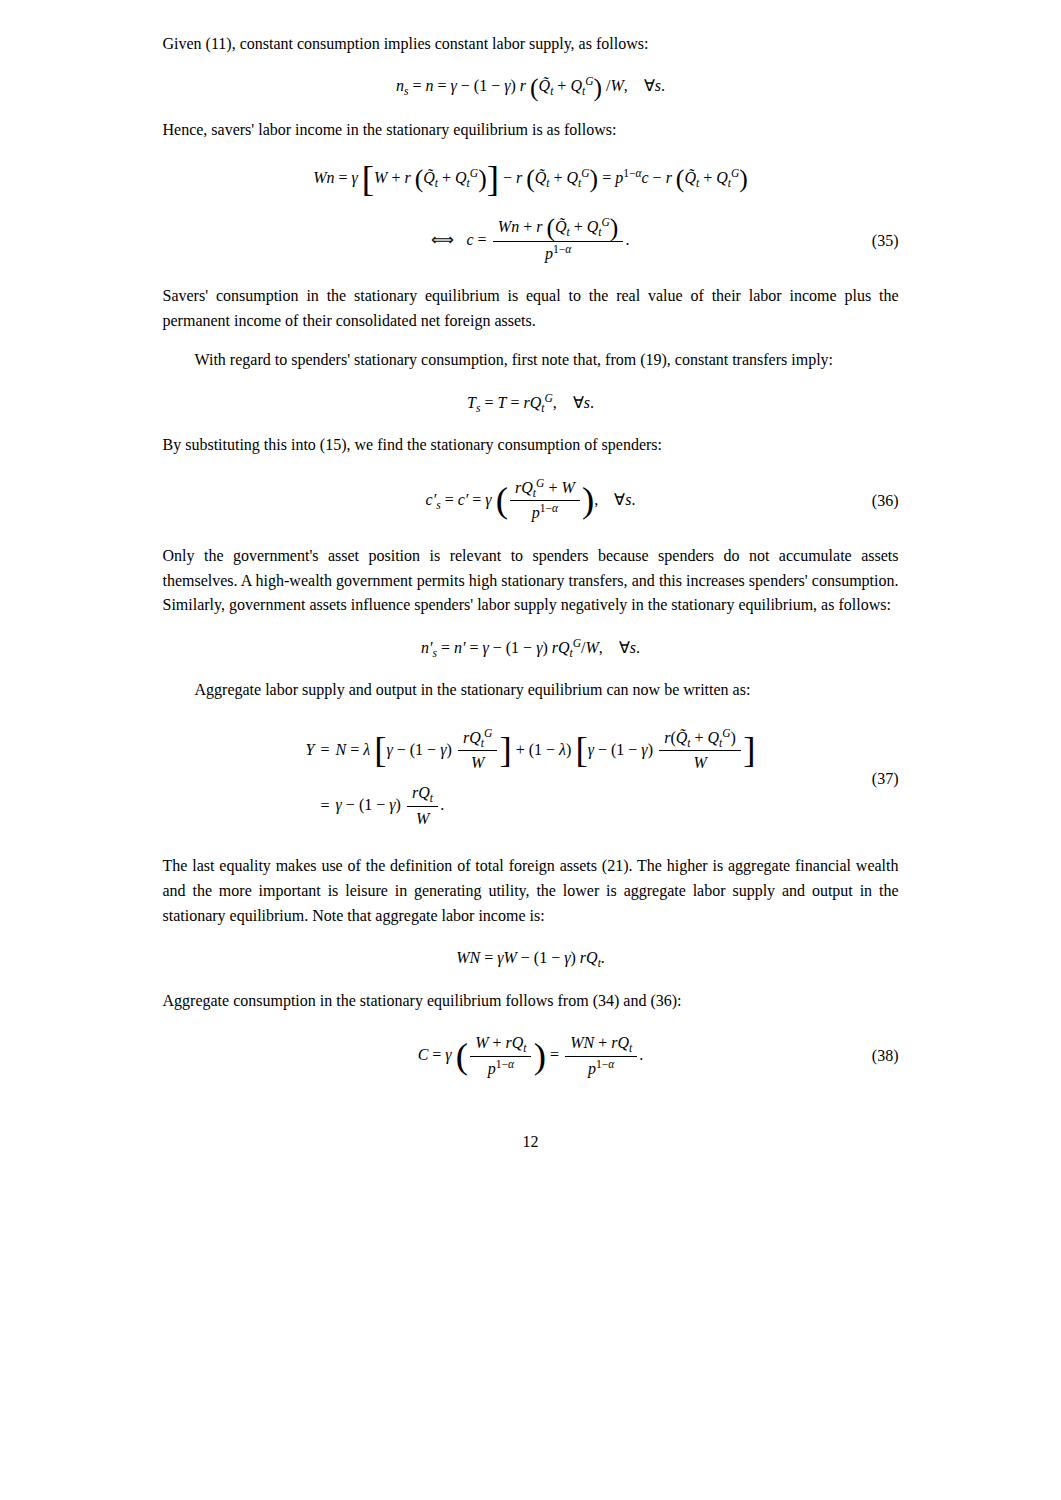Given (11), constant consumption implies constant labor supply, as follows:
ns = n = γ − (1 − γ) r (Q̃t + QtG) /W, ∀s.
Hence, savers' labor income in the stationary equilibrium is as follows:
Wn = γ [W + r (Q̃t + QtG)] − r (Q̃t + QtG) = p1−αc − r (Q̃t + QtG)
⟺ c = Wn + r (Q̃t + QtG) p1−α. (35)
Savers' consumption in the stationary equilibrium is equal to the real value of their labor income plus the permanent income of their consolidated net foreign assets.
With regard to spenders' stationary consumption, first note that, from (19), constant transfers imply:
Ts = T = rQtG, ∀s.
By substituting this into (15), we find the stationary consumption of spenders:
c′s = c′ = γ (rQtG + W p1−α), ∀s. (36)
Only the government's asset position is relevant to spenders because spenders do not accumulate assets themselves. A high-wealth government permits high stationary transfers, and this increases spenders' consumption. Similarly, government assets influence spenders' labor supply negatively in the stationary equilibrium, as follows:
n′s = n′ = γ − (1 − γ) rQtG/W, ∀s.
Aggregate labor supply and output in the stationary equilibrium can now be written as:
Y = N = λ [γ − (1 − γ) rQtG W] + (1 − λ) [γ − (1 − γ) r(Q̃t + QtG) W]
= γ − (1 − γ) rQt W.
(37)
The last equality makes use of the definition of total foreign assets (21). The higher is aggregate financial wealth and the more important is leisure in generating utility, the lower is aggregate labor supply and output in the stationary equilibrium. Note that aggregate labor income is:
WN = γW − (1 − γ) rQt.
Aggregate consumption in the stationary equilibrium follows from (34) and (36):
C = γ (W + rQt p1−α) = WN + rQt p1−α. (38)
12